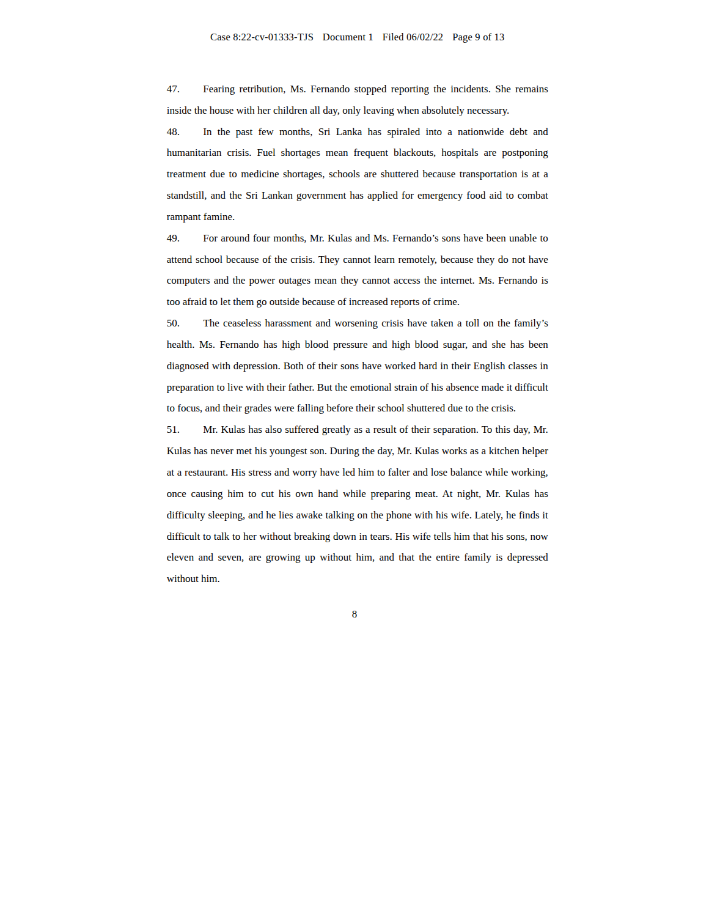Case 8:22-cv-01333-TJS Document 1 Filed 06/02/22 Page 9 of 13
47. Fearing retribution, Ms. Fernando stopped reporting the incidents. She remains inside the house with her children all day, only leaving when absolutely necessary.
48. In the past few months, Sri Lanka has spiraled into a nationwide debt and humanitarian crisis. Fuel shortages mean frequent blackouts, hospitals are postponing treatment due to medicine shortages, schools are shuttered because transportation is at a standstill, and the Sri Lankan government has applied for emergency food aid to combat rampant famine.
49. For around four months, Mr. Kulas and Ms. Fernando’s sons have been unable to attend school because of the crisis. They cannot learn remotely, because they do not have computers and the power outages mean they cannot access the internet. Ms. Fernando is too afraid to let them go outside because of increased reports of crime.
50. The ceaseless harassment and worsening crisis have taken a toll on the family’s health. Ms. Fernando has high blood pressure and high blood sugar, and she has been diagnosed with depression. Both of their sons have worked hard in their English classes in preparation to live with their father. But the emotional strain of his absence made it difficult to focus, and their grades were falling before their school shuttered due to the crisis.
51. Mr. Kulas has also suffered greatly as a result of their separation. To this day, Mr. Kulas has never met his youngest son. During the day, Mr. Kulas works as a kitchen helper at a restaurant. His stress and worry have led him to falter and lose balance while working, once causing him to cut his own hand while preparing meat. At night, Mr. Kulas has difficulty sleeping, and he lies awake talking on the phone with his wife. Lately, he finds it difficult to talk to her without breaking down in tears. His wife tells him that his sons, now eleven and seven, are growing up without him, and that the entire family is depressed without him.
8